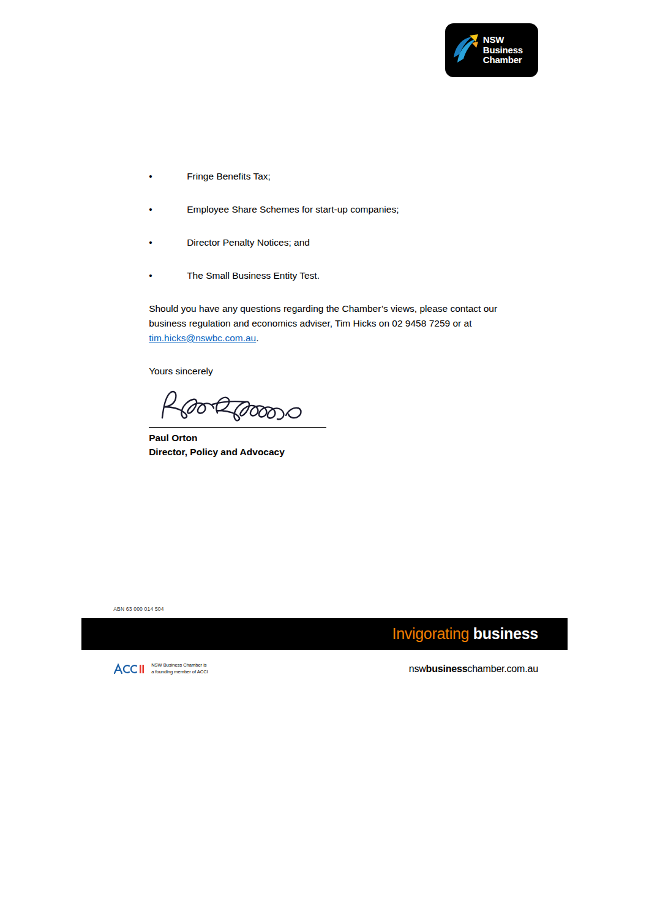NSW
Business
Chamber
•Fringe Benefits Tax;
•Employee Share Schemes for start-up companies;
•Director Penalty Notices; and
•The Small Business Entity Test.
Should you have any questions regarding the Chamber’s views, please contact our business regulation and economics adviser, Tim Hicks on 02 9458 7259 or at tim.hicks@nswbc.com.au.
Yours sincerely
Paul Orton
Director, Policy and Advocacy
ABN 63 000 014 504
Invigorating business
NSW Business Chamber is
a founding member of ACCI
nswbusinesschamber.com.au